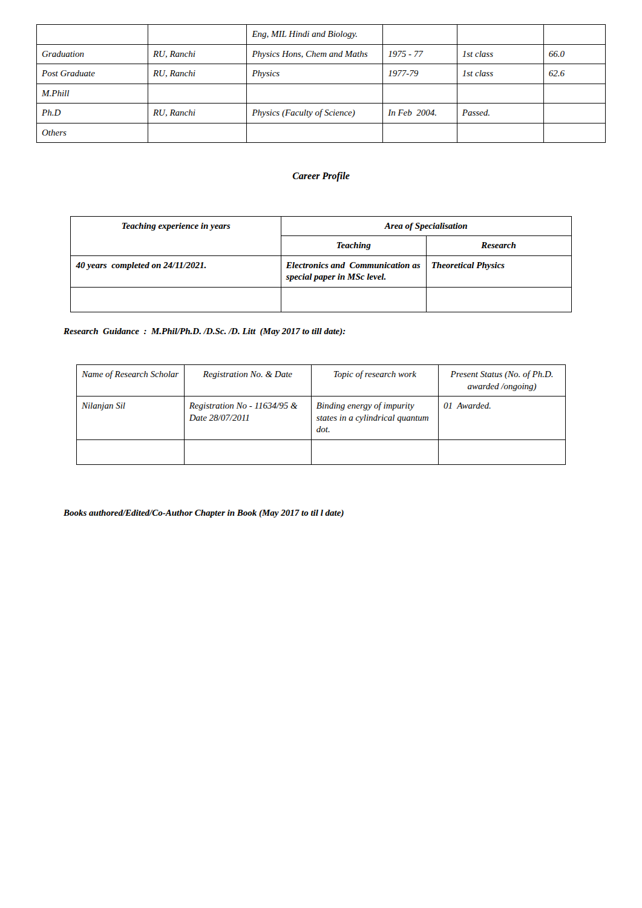| | | Eng, MIL Hindi and Biology. | | | |
| Graduation | RU, Ranchi | Physics Hons, Chem and Maths | 1975 - 77 | 1st class | 66.0 |
| Post Graduate | RU, Ranchi | Physics | 1977-79 | 1st class | 62.6 |
| M.Phill | | | | | |
| Ph.D | RU, Ranchi | Physics (Faculty of Science) | In Feb 2004. | Passed. | |
| Others | | | | | |
Career Profile
| Teaching experience in years | Area of Specialisation |
| --- | --- |
| Teaching | Research |
| 40 years completed on 24/11/2021. | Electronics and Communication as special paper in MSc level. | Theoretical Physics |
Research Guidance : M.Phil/Ph.D. /D.Sc. /D. Litt (May 2017 to till date):
| Name of Research Scholar | Registration No. & Date | Topic of research work | Present Status (No. of Ph.D. awarded /ongoing) |
| --- | --- | --- | --- |
| Nilanjan Sil | Registration No - 11634/95 & Date 28/07/2011 | Binding energy of impurity states in a cylindrical quantum dot. | 01 Awarded. |
Books authored/Edited/Co-Author Chapter in Book (May 2017 to til l date)